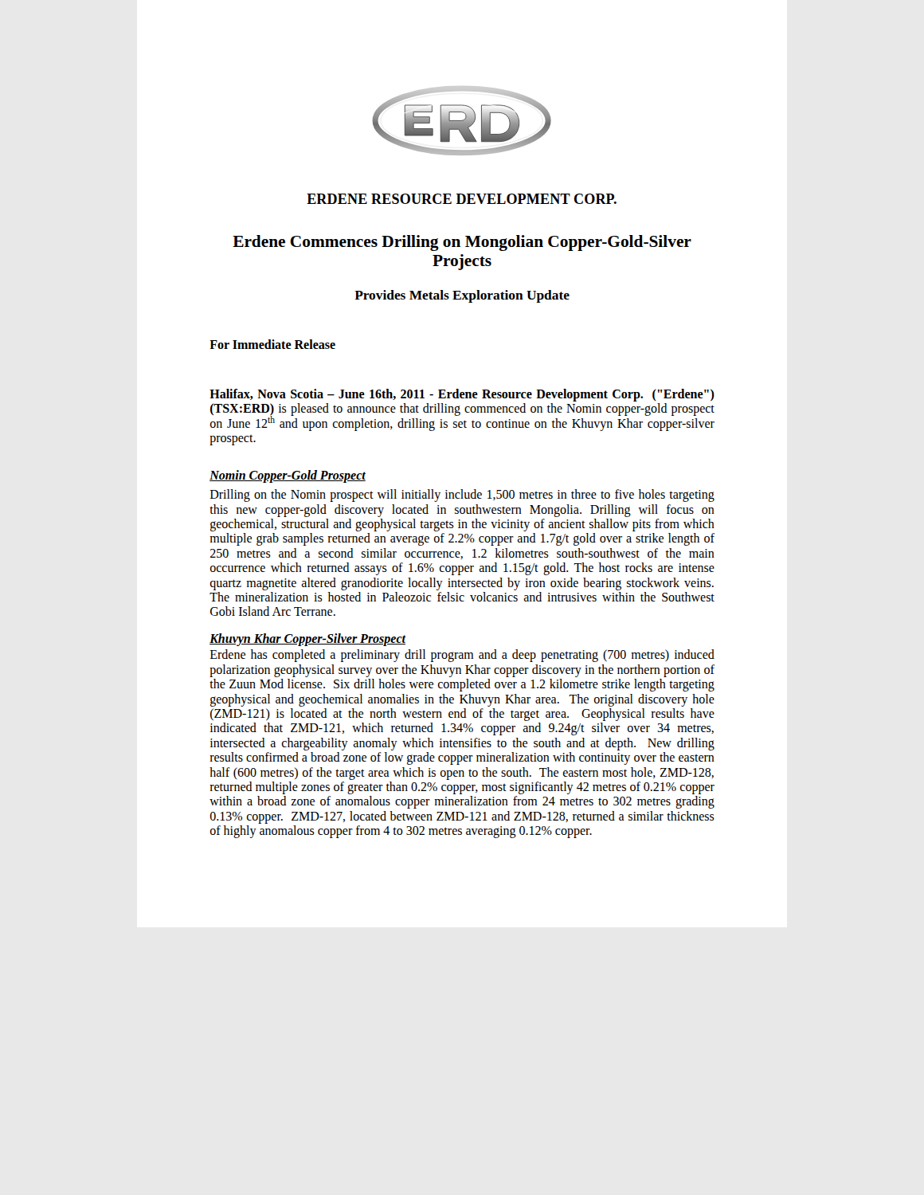ERDENE RESOURCE DEVELOPMENT CORP.
Erdene Commences Drilling on Mongolian Copper-Gold-Silver Projects
Provides Metals Exploration Update
For Immediate Release
Halifax, Nova Scotia – June 16th, 2011 - Erdene Resource Development Corp. ("Erdene") (TSX:ERD) is pleased to announce that drilling commenced on the Nomin copper-gold prospect on June 12th and upon completion, drilling is set to continue on the Khuvyn Khar copper-silver prospect.
Nomin Copper-Gold Prospect
Drilling on the Nomin prospect will initially include 1,500 metres in three to five holes targeting this new copper-gold discovery located in southwestern Mongolia. Drilling will focus on geochemical, structural and geophysical targets in the vicinity of ancient shallow pits from which multiple grab samples returned an average of 2.2% copper and 1.7g/t gold over a strike length of 250 metres and a second similar occurrence, 1.2 kilometres south-southwest of the main occurrence which returned assays of 1.6% copper and 1.15g/t gold. The host rocks are intense quartz magnetite altered granodiorite locally intersected by iron oxide bearing stockwork veins. The mineralization is hosted in Paleozoic felsic volcanics and intrusives within the Southwest Gobi Island Arc Terrane.
Khuvyn Khar Copper-Silver Prospect
Erdene has completed a preliminary drill program and a deep penetrating (700 metres) induced polarization geophysical survey over the Khuvyn Khar copper discovery in the northern portion of the Zuun Mod license. Six drill holes were completed over a 1.2 kilometre strike length targeting geophysical and geochemical anomalies in the Khuvyn Khar area. The original discovery hole (ZMD-121) is located at the north western end of the target area. Geophysical results have indicated that ZMD-121, which returned 1.34% copper and 9.24g/t silver over 34 metres, intersected a chargeability anomaly which intensifies to the south and at depth. New drilling results confirmed a broad zone of low grade copper mineralization with continuity over the eastern half (600 metres) of the target area which is open to the south. The eastern most hole, ZMD-128, returned multiple zones of greater than 0.2% copper, most significantly 42 metres of 0.21% copper within a broad zone of anomalous copper mineralization from 24 metres to 302 metres grading 0.13% copper. ZMD-127, located between ZMD-121 and ZMD-128, returned a similar thickness of highly anomalous copper from 4 to 302 metres averaging 0.12% copper.